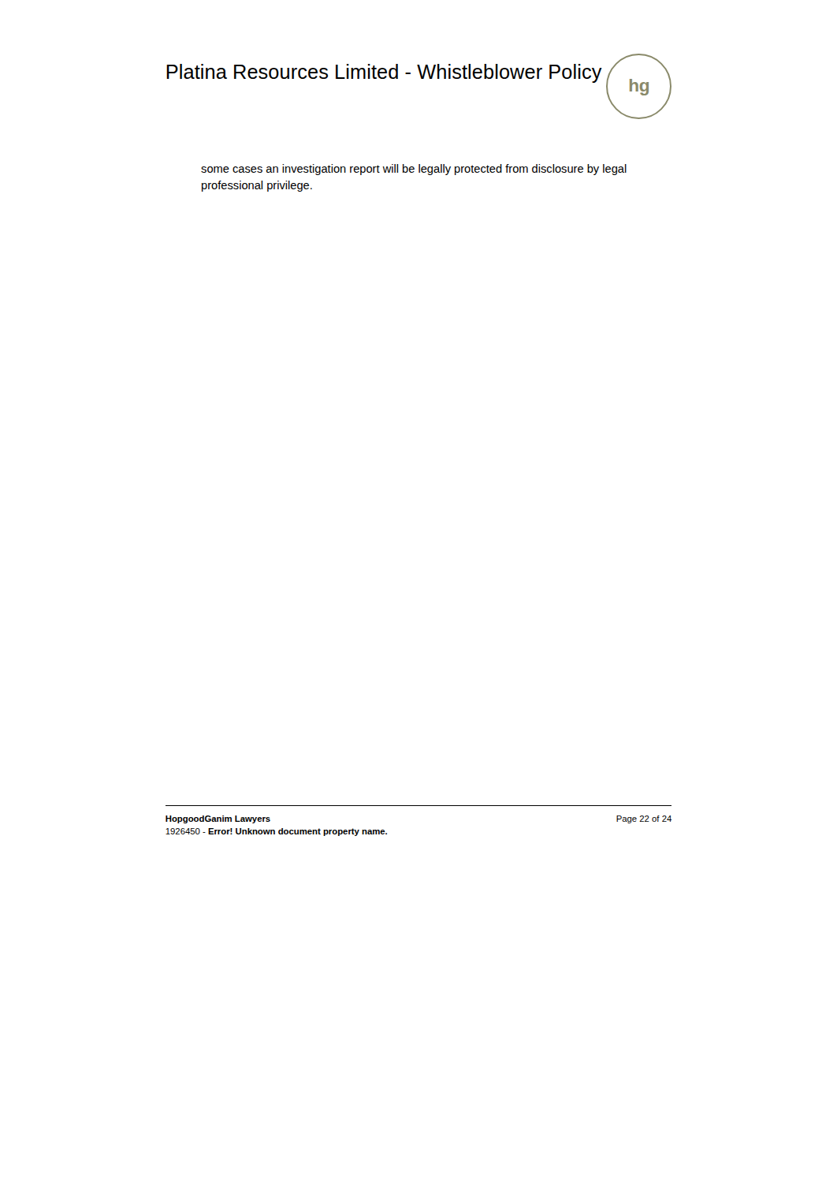Platina Resources Limited - Whistleblower Policy
hg
some cases an investigation report will be legally protected from disclosure by legal professional privilege.
HopgoodGanim Lawyers
1926450 - Error! Unknown document property name.
Page 22 of 24